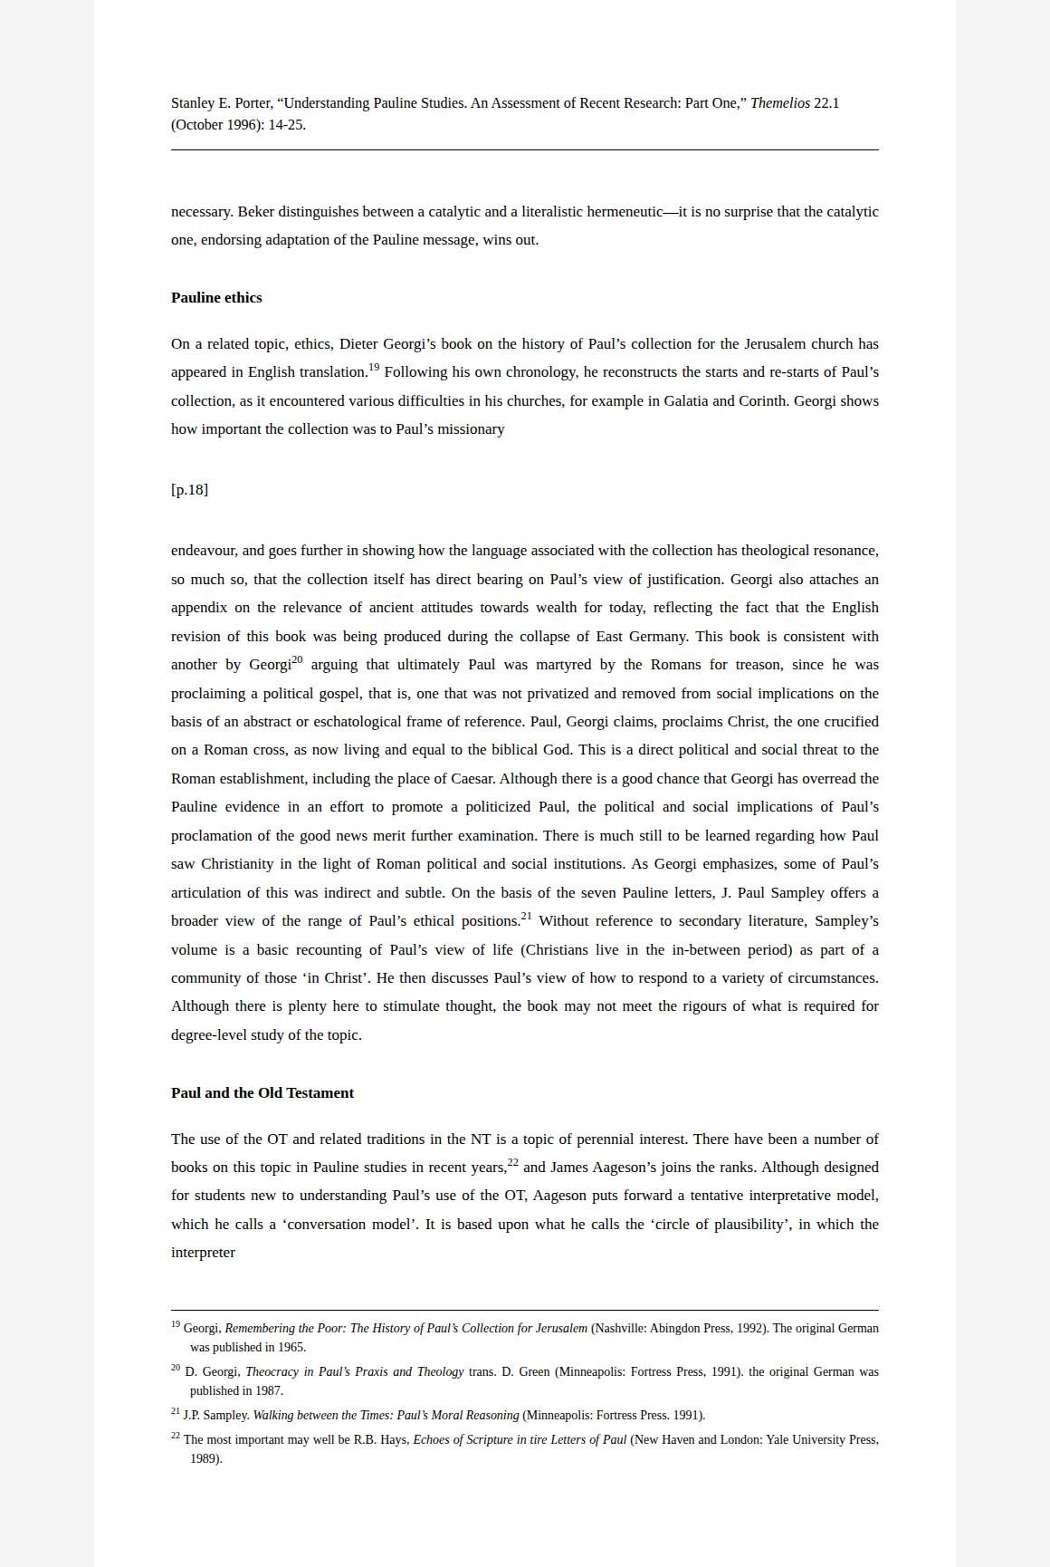Stanley E. Porter, “Understanding Pauline Studies. An Assessment of Recent Research: Part One,” Themelios 22.1 (October 1996): 14-25.
necessary. Beker distinguishes between a catalytic and a literalistic hermeneutic—it is no surprise that the catalytic one, endorsing adaptation of the Pauline message, wins out.
Pauline ethics
On a related topic, ethics, Dieter Georgi’s book on the history of Paul’s collection for the Jerusalem church has appeared in English translation.19 Following his own chronology, he reconstructs the starts and re-starts of Paul’s collection, as it encountered various difficulties in his churches, for example in Galatia and Corinth. Georgi shows how important the collection was to Paul’s missionary
[p.18]
endeavour, and goes further in showing how the language associated with the collection has theological resonance, so much so, that the collection itself has direct bearing on Paul’s view of justification. Georgi also attaches an appendix on the relevance of ancient attitudes towards wealth for today, reflecting the fact that the English revision of this book was being produced during the collapse of East Germany. This book is consistent with another by Georgi20 arguing that ultimately Paul was martyred by the Romans for treason, since he was proclaiming a political gospel, that is, one that was not privatized and removed from social implications on the basis of an abstract or eschatological frame of reference. Paul, Georgi claims, proclaims Christ, the one crucified on a Roman cross, as now living and equal to the biblical God. This is a direct political and social threat to the Roman establishment, including the place of Caesar. Although there is a good chance that Georgi has overread the Pauline evidence in an effort to promote a politicized Paul, the political and social implications of Paul’s proclamation of the good news merit further examination. There is much still to be learned regarding how Paul saw Christianity in the light of Roman political and social institutions. As Georgi emphasizes, some of Paul’s articulation of this was indirect and subtle. On the basis of the seven Pauline letters, J. Paul Sampley offers a broader view of the range of Paul’s ethical positions.21 Without reference to secondary literature, Sampley’s volume is a basic recounting of Paul’s view of life (Christians live in the in-between period) as part of a community of those ‘in Christ’. He then discusses Paul’s view of how to respond to a variety of circumstances. Although there is plenty here to stimulate thought, the book may not meet the rigours of what is required for degree-level study of the topic.
Paul and the Old Testament
The use of the OT and related traditions in the NT is a topic of perennial interest. There have been a number of books on this topic in Pauline studies in recent years,22 and James Aageson’s joins the ranks. Although designed for students new to understanding Paul’s use of the OT, Aageson puts forward a tentative interpretative model, which he calls a ‘conversation model’. It is based upon what he calls the ‘circle of plausibility’, in which the interpreter
19 Georgi, Remembering the Poor: The History of Paul’s Collection for Jerusalem (Nashville: Abingdon Press, 1992). The original German was published in 1965.
20 D. Georgi, Theocracy in Paul’s Praxis and Theology trans. D. Green (Minneapolis: Fortress Press, 1991). the original German was published in 1987.
21 J.P. Sampley. Walking between the Times: Paul’s Moral Reasoning (Minneapolis: Fortress Press. 1991).
22 The most important may well be R.B. Hays, Echoes of Scripture in tire Letters of Paul (New Haven and London: Yale University Press, 1989).